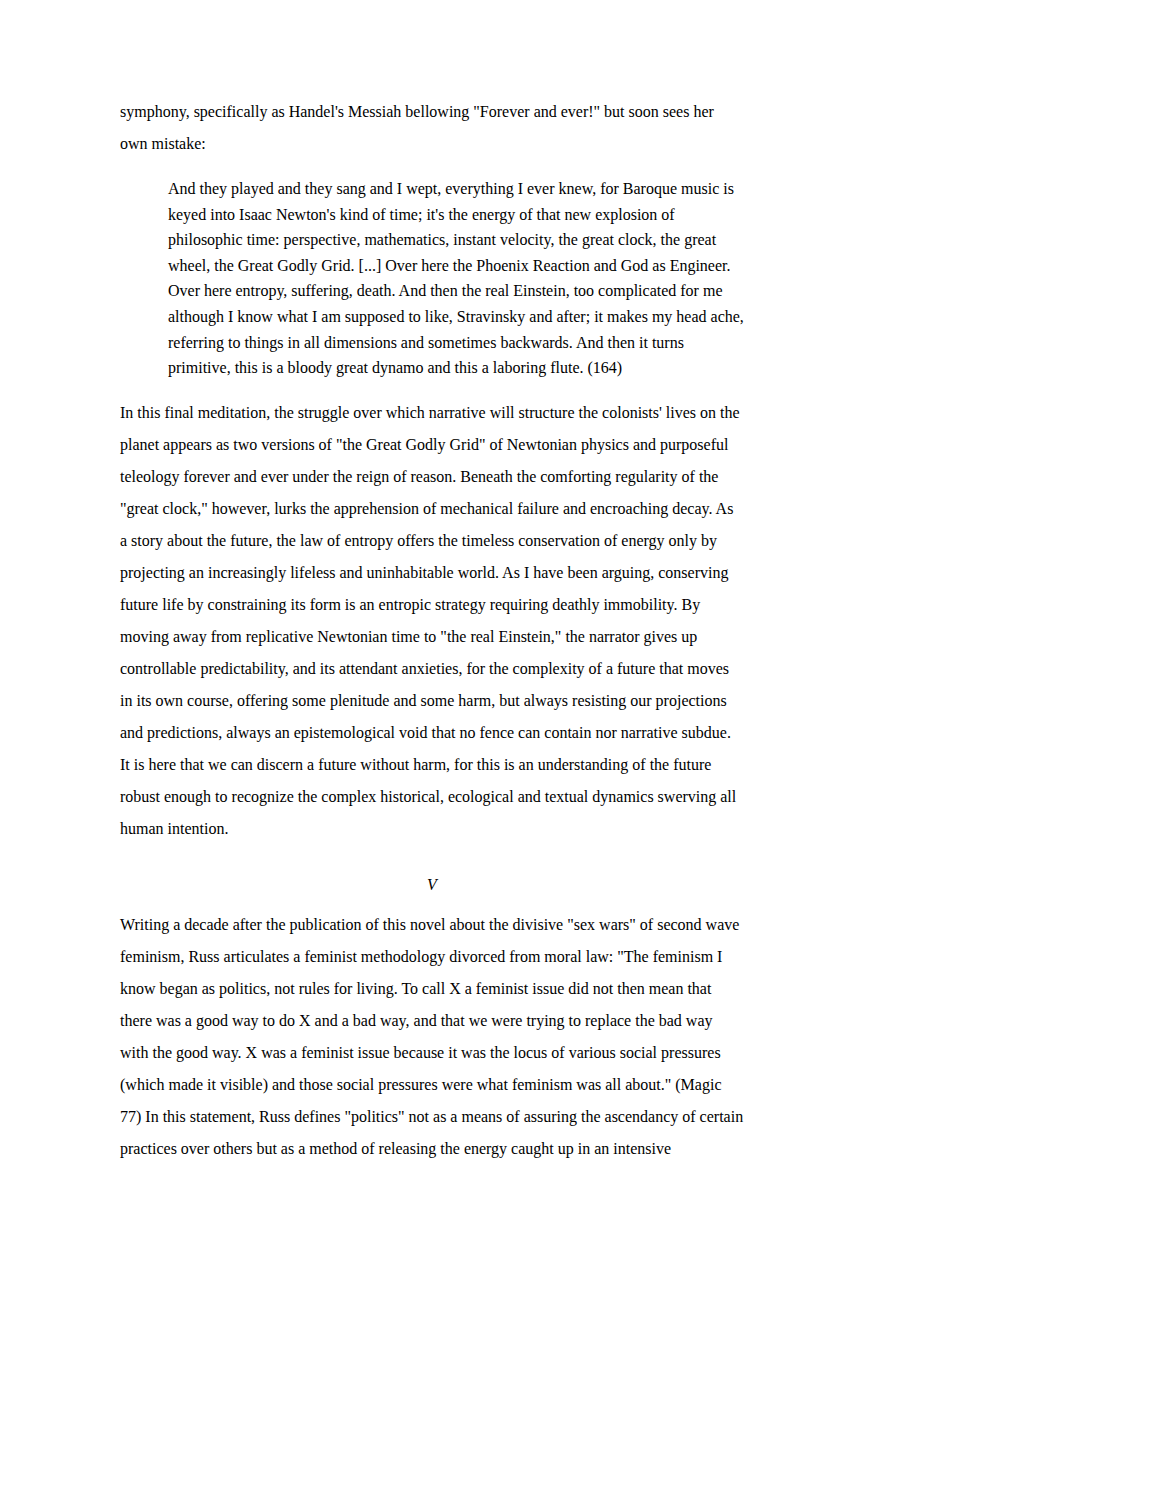symphony, specifically as Handel's Messiah bellowing "Forever and ever!" but soon sees her own mistake:
And they played and they sang and I wept, everything I ever knew, for Baroque music is keyed into Isaac Newton's kind of time; it's the energy of that new explosion of philosophic time: perspective, mathematics, instant velocity, the great clock, the great wheel, the Great Godly Grid. [...] Over here the Phoenix Reaction and God as Engineer. Over here entropy, suffering, death. And then the real Einstein, too complicated for me although I know what I am supposed to like, Stravinsky and after; it makes my head ache, referring to things in all dimensions and sometimes backwards. And then it turns primitive, this is a bloody great dynamo and this a laboring flute. (164)
In this final meditation, the struggle over which narrative will structure the colonists' lives on the planet appears as two versions of "the Great Godly Grid" of Newtonian physics and purposeful teleology forever and ever under the reign of reason. Beneath the comforting regularity of the "great clock," however, lurks the apprehension of mechanical failure and encroaching decay. As a story about the future, the law of entropy offers the timeless conservation of energy only by projecting an increasingly lifeless and uninhabitable world. As I have been arguing, conserving future life by constraining its form is an entropic strategy requiring deathly immobility. By moving away from replicative Newtonian time to "the real Einstein," the narrator gives up controllable predictability, and its attendant anxieties, for the complexity of a future that moves in its own course, offering some plenitude and some harm, but always resisting our projections and predictions, always an epistemological void that no fence can contain nor narrative subdue. It is here that we can discern a future without harm, for this is an understanding of the future robust enough to recognize the complex historical, ecological and textual dynamics swerving all human intention.
V
Writing a decade after the publication of this novel about the divisive "sex wars" of second wave feminism, Russ articulates a feminist methodology divorced from moral law: "The feminism I know began as politics, not rules for living. To call X a feminist issue did not then mean that there was a good way to do X and a bad way, and that we were trying to replace the bad way with the good way. X was a feminist issue because it was the locus of various social pressures (which made it visible) and those social pressures were what feminism was all about." (Magic 77) In this statement, Russ defines "politics" not as a means of assuring the ascendancy of certain practices over others but as a method of releasing the energy caught up in an intensive